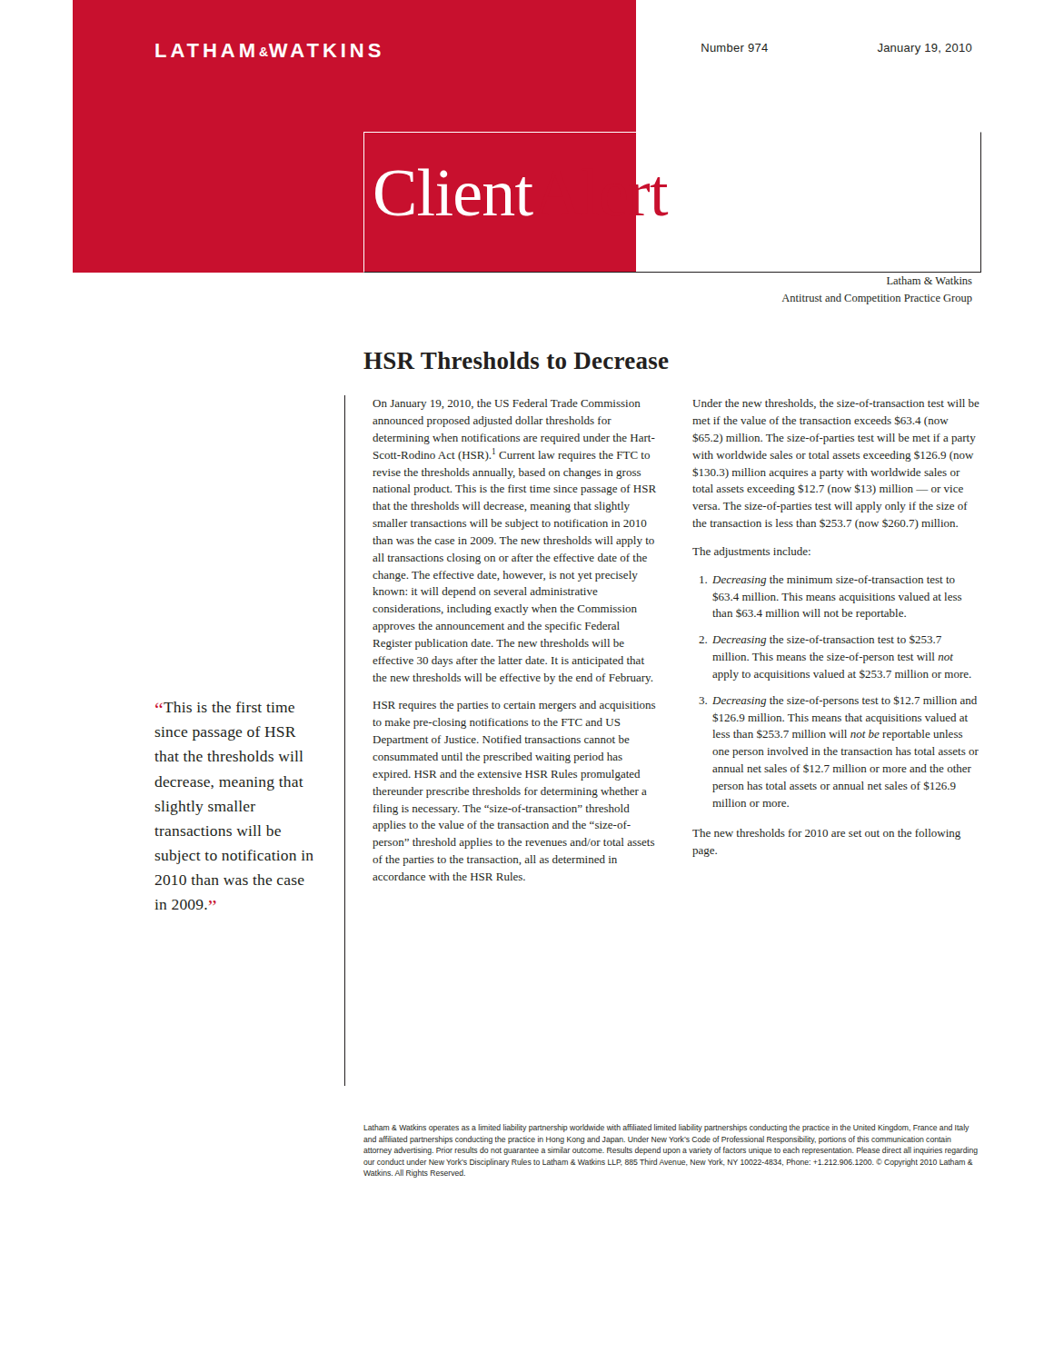LATHAM&WATKINS
Number 974 January 19, 2010
Client Alert
Latham & Watkins
Antitrust and Competition Practice Group
HSR Thresholds to Decrease
“This is the first time since passage of HSR that the thresholds will decrease, meaning that slightly smaller transactions will be subject to notification in 2010 than was the case in 2009.”
On January 19, 2010, the US Federal Trade Commission announced proposed adjusted dollar thresholds for determining when notifications are required under the Hart-Scott-Rodino Act (HSR).1 Current law requires the FTC to revise the thresholds annually, based on changes in gross national product. This is the first time since passage of HSR that the thresholds will decrease, meaning that slightly smaller transactions will be subject to notification in 2010 than was the case in 2009. The new thresholds will apply to all transactions closing on or after the effective date of the change. The effective date, however, is not yet precisely known: it will depend on several administrative considerations, including exactly when the Commission approves the announcement and the specific Federal Register publication date. The new thresholds will be effective 30 days after the latter date. It is anticipated that the new thresholds will be effective by the end of February.
HSR requires the parties to certain mergers and acquisitions to make pre-closing notifications to the FTC and US Department of Justice. Notified transactions cannot be consummated until the prescribed waiting period has expired. HSR and the extensive HSR Rules promulgated thereunder prescribe thresholds for determining whether a filing is necessary. The “size-of-transaction” threshold applies to the value of the transaction and the “size-of-person” threshold applies to the revenues and/or total assets of the parties to the transaction, all as determined in accordance with the HSR Rules.
Under the new thresholds, the size-of-transaction test will be met if the value of the transaction exceeds $63.4 (now $65.2) million. The size-of-parties test will be met if a party with worldwide sales or total assets exceeding $126.9 (now $130.3) million acquires a party with worldwide sales or total assets exceeding $12.7 (now $13) million — or vice versa. The size-of-parties test will apply only if the size of the transaction is less than $253.7 (now $260.7) million.
The adjustments include:
Decreasing the minimum size-of-transaction test to $63.4 million. This means acquisitions valued at less than $63.4 million will not be reportable.
Decreasing the size-of-transaction test to $253.7 million. This means the size-of-person test will not apply to acquisitions valued at $253.7 million or more.
Decreasing the size-of-persons test to $12.7 million and $126.9 million. This means that acquisitions valued at less than $253.7 million will not be reportable unless one person involved in the transaction has total assets or annual net sales of $12.7 million or more and the other person has total assets or annual net sales of $126.9 million or more.
The new thresholds for 2010 are set out on the following page.
Latham & Watkins operates as a limited liability partnership worldwide with affiliated limited liability partnerships conducting the practice in the United Kingdom, France and Italy and affiliated partnerships conducting the practice in Hong Kong and Japan. Under New York’s Code of Professional Responsibility, portions of this communication contain attorney advertising. Prior results do not guarantee a similar outcome. Results depend upon a variety of factors unique to each representation. Please direct all inquiries regarding our conduct under New York’s Disciplinary Rules to Latham & Watkins LLP, 885 Third Avenue, New York, NY 10022-4834, Phone: +1.212.906.1200. © Copyright 2010 Latham & Watkins. All Rights Reserved.